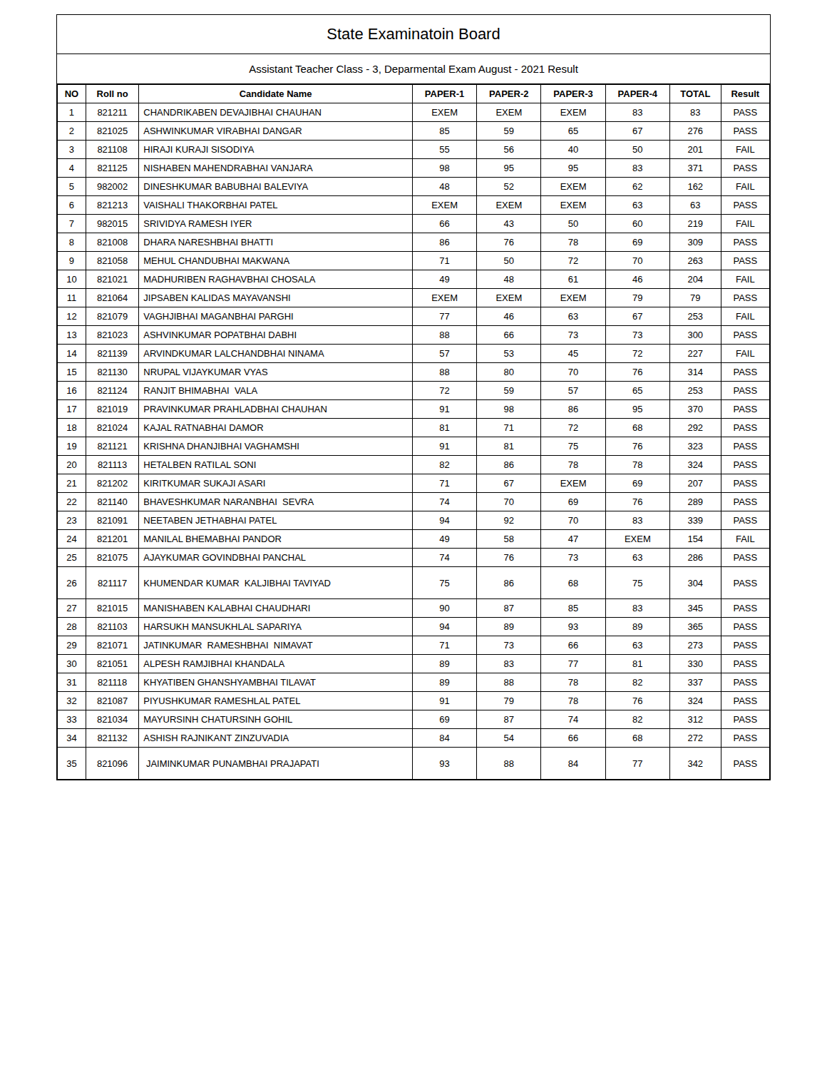State Examinatoin Board
Assistant Teacher Class - 3, Deparmental Exam August - 2021 Result
| NO | Roll no | Candidate Name | PAPER-1 | PAPER-2 | PAPER-3 | PAPER-4 | TOTAL | Result |
| --- | --- | --- | --- | --- | --- | --- | --- | --- |
| 1 | 821211 | CHANDRIKABEN DEVAJIBHAI CHAUHAN | EXEM | EXEM | EXEM | 83 | 83 | PASS |
| 2 | 821025 | ASHWINKUMAR VIRABHAI DANGAR | 85 | 59 | 65 | 67 | 276 | PASS |
| 3 | 821108 | HIRAJI KURAJI SISODIYA | 55 | 56 | 40 | 50 | 201 | FAIL |
| 4 | 821125 | NISHABEN MAHENDRABHAI VANJARA | 98 | 95 | 95 | 83 | 371 | PASS |
| 5 | 982002 | DINESHKUMAR BABUBHAI BALEVIYA | 48 | 52 | EXEM | 62 | 162 | FAIL |
| 6 | 821213 | VAISHALI THAKORBHAI PATEL | EXEM | EXEM | EXEM | 63 | 63 | PASS |
| 7 | 982015 | SRIVIDYA RAMESH IYER | 66 | 43 | 50 | 60 | 219 | FAIL |
| 8 | 821008 | DHARA NARESHBHAI BHATTI | 86 | 76 | 78 | 69 | 309 | PASS |
| 9 | 821058 | MEHUL CHANDUBHAI MAKWANA | 71 | 50 | 72 | 70 | 263 | PASS |
| 10 | 821021 | MADHURIBEN RAGHAVBHAI CHOSALA | 49 | 48 | 61 | 46 | 204 | FAIL |
| 11 | 821064 | JIPSABEN KALIDAS MAYAVANSHI | EXEM | EXEM | EXEM | 79 | 79 | PASS |
| 12 | 821079 | VAGHJIBHAI MAGANBHAI PARGHI | 77 | 46 | 63 | 67 | 253 | FAIL |
| 13 | 821023 | ASHVINKUMAR POPATBHAI DABHI | 88 | 66 | 73 | 73 | 300 | PASS |
| 14 | 821139 | ARVINDKUMAR LALCHANDBHAI NINAMA | 57 | 53 | 45 | 72 | 227 | FAIL |
| 15 | 821130 | NRUPAL VIJAYKUMAR VYAS | 88 | 80 | 70 | 76 | 314 | PASS |
| 16 | 821124 | RANJIT BHIMABHAI VALA | 72 | 59 | 57 | 65 | 253 | PASS |
| 17 | 821019 | PRAVINKUMAR PRAHLADBHAI CHAUHAN | 91 | 98 | 86 | 95 | 370 | PASS |
| 18 | 821024 | KAJAL RATNABHAI DAMOR | 81 | 71 | 72 | 68 | 292 | PASS |
| 19 | 821121 | KRISHNA DHANJIBHAI VAGHAMSHI | 91 | 81 | 75 | 76 | 323 | PASS |
| 20 | 821113 | HETALBEN RATILAL SONI | 82 | 86 | 78 | 78 | 324 | PASS |
| 21 | 821202 | KIRITKUMAR SUKAJI ASARI | 71 | 67 | EXEM | 69 | 207 | PASS |
| 22 | 821140 | BHAVESHKUMAR NARANBHAI SEVRA | 74 | 70 | 69 | 76 | 289 | PASS |
| 23 | 821091 | NEETABEN JETHABHAI PATEL | 94 | 92 | 70 | 83 | 339 | PASS |
| 24 | 821201 | MANILAL BHEMABHAI PANDOR | 49 | 58 | 47 | EXEM | 154 | FAIL |
| 25 | 821075 | AJAYKUMAR GOVINDBHAI PANCHAL | 74 | 76 | 73 | 63 | 286 | PASS |
| 26 | 821117 | KHUMENDAR KUMAR KALJIBHAI TAVIYAD | 75 | 86 | 68 | 75 | 304 | PASS |
| 27 | 821015 | MANISHABEN KALABHAI CHAUDHARI | 90 | 87 | 85 | 83 | 345 | PASS |
| 28 | 821103 | HARSUKH MANSUKHLAL SAPARIYA | 94 | 89 | 93 | 89 | 365 | PASS |
| 29 | 821071 | JATINKUMAR RAMESHBHAI NIMAVAT | 71 | 73 | 66 | 63 | 273 | PASS |
| 30 | 821051 | ALPESH RAMJIBHAI KHANDALA | 89 | 83 | 77 | 81 | 330 | PASS |
| 31 | 821118 | KHYATIBEN GHANSHYAMBHAI TILAVAT | 89 | 88 | 78 | 82 | 337 | PASS |
| 32 | 821087 | PIYUSHKUMAR RAMESHLAL PATEL | 91 | 79 | 78 | 76 | 324 | PASS |
| 33 | 821034 | MAYURSINH CHATURSINH GOHIL | 69 | 87 | 74 | 82 | 312 | PASS |
| 34 | 821132 | ASHISH RAJNIKANT ZINZUVADIA | 84 | 54 | 66 | 68 | 272 | PASS |
| 35 | 821096 | JAIMINKUMAR PUNAMBHAI PRAJAPATI | 93 | 88 | 84 | 77 | 342 | PASS |